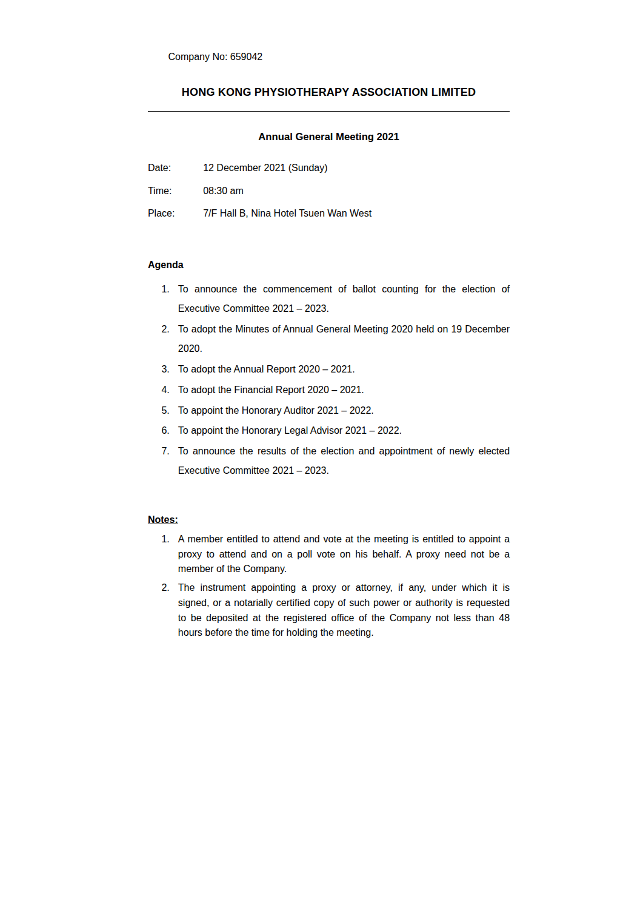Company No: 659042
HONG KONG PHYSIOTHERAPY ASSOCIATION LIMITED
Annual General Meeting 2021
| Date: | 12 December 2021 (Sunday) |
| Time: | 08:30 am |
| Place: | 7/F Hall B, Nina Hotel Tsuen Wan West |
Agenda
To announce the commencement of ballot counting for the election of Executive Committee 2021 – 2023.
To adopt the Minutes of Annual General Meeting 2020 held on 19 December 2020.
To adopt the Annual Report 2020 – 2021.
To adopt the Financial Report 2020 – 2021.
To appoint the Honorary Auditor 2021 – 2022.
To appoint the Honorary Legal Advisor 2021 – 2022.
To announce the results of the election and appointment of newly elected Executive Committee 2021 – 2023.
Notes:
A member entitled to attend and vote at the meeting is entitled to appoint a proxy to attend and on a poll vote on his behalf. A proxy need not be a member of the Company.
The instrument appointing a proxy or attorney, if any, under which it is signed, or a notarially certified copy of such power or authority is requested to be deposited at the registered office of the Company not less than 48 hours before the time for holding the meeting.